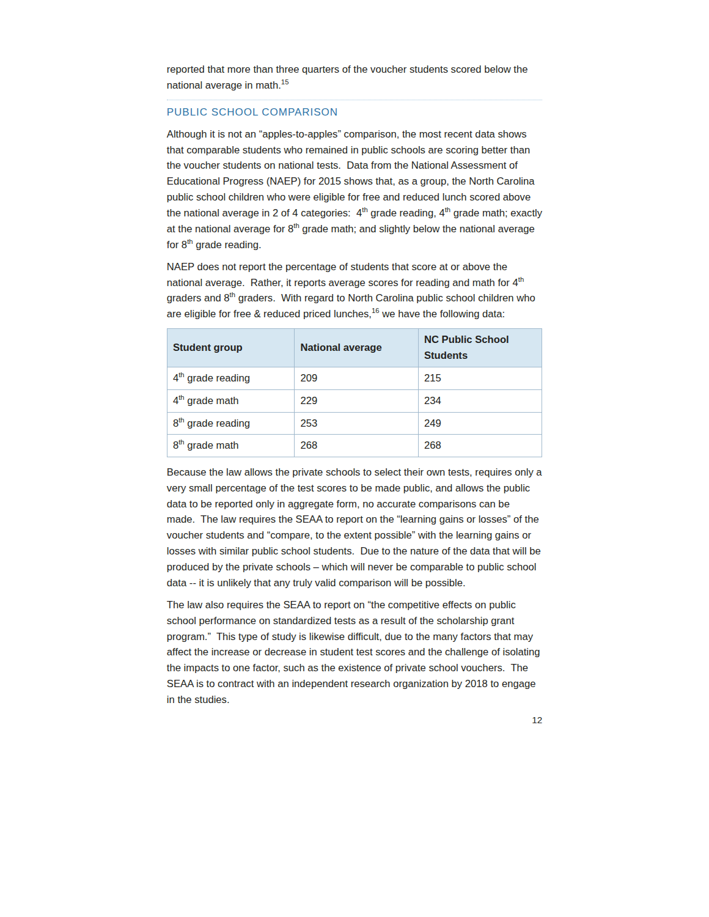reported that more than three quarters of the voucher students scored below the national average in math.15
Public School Comparison
Although it is not an “apples-to-apples” comparison, the most recent data shows that comparable students who remained in public schools are scoring better than the voucher students on national tests. Data from the National Assessment of Educational Progress (NAEP) for 2015 shows that, as a group, the North Carolina public school children who were eligible for free and reduced lunch scored above the national average in 2 of 4 categories: 4th grade reading, 4th grade math; exactly at the national average for 8th grade math; and slightly below the national average for 8th grade reading.
NAEP does not report the percentage of students that score at or above the national average. Rather, it reports average scores for reading and math for 4th graders and 8th graders. With regard to North Carolina public school children who are eligible for free & reduced priced lunches,16 we have the following data:
| Student group | National average | NC Public School Students |
| --- | --- | --- |
| 4 th grade reading | 209 | 215 |
| 4 th grade math | 229 | 234 |
| 8 th grade reading | 253 | 249 |
| 8 th grade math | 268 | 268 |
Because the law allows the private schools to select their own tests, requires only a very small percentage of the test scores to be made public, and allows the public data to be reported only in aggregate form, no accurate comparisons can be made. The law requires the SEAA to report on the “learning gains or losses” of the voucher students and “compare, to the extent possible” with the learning gains or losses with similar public school students. Due to the nature of the data that will be produced by the private schools – which will never be comparable to public school data -- it is unlikely that any truly valid comparison will be possible.
The law also requires the SEAA to report on “the competitive effects on public school performance on standardized tests as a result of the scholarship grant program.” This type of study is likewise difficult, due to the many factors that may affect the increase or decrease in student test scores and the challenge of isolating the impacts to one factor, such as the existence of private school vouchers. The SEAA is to contract with an independent research organization by 2018 to engage in the studies.
12